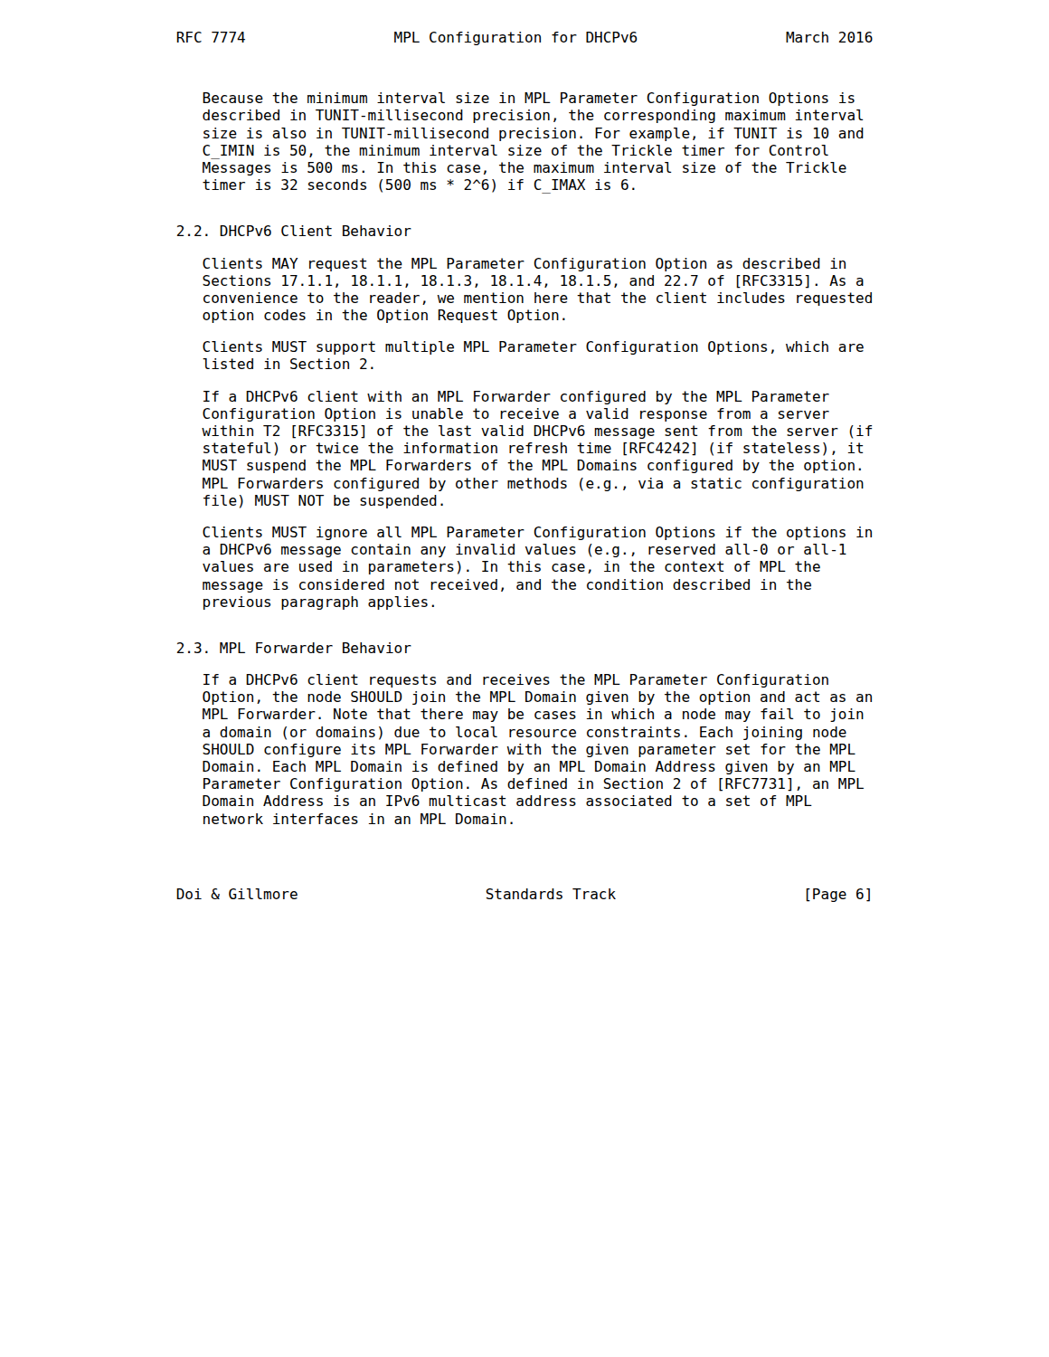RFC 7774 MPL Configuration for DHCPv6 March 2016
Because the minimum interval size in MPL Parameter Configuration Options is described in TUNIT-millisecond precision, the corresponding maximum interval size is also in TUNIT-millisecond precision. For example, if TUNIT is 10 and C_IMIN is 50, the minimum interval size of the Trickle timer for Control Messages is 500 ms. In this case, the maximum interval size of the Trickle timer is 32 seconds (500 ms * 2^6) if C_IMAX is 6.
2.2. DHCPv6 Client Behavior
Clients MAY request the MPL Parameter Configuration Option as described in Sections 17.1.1, 18.1.1, 18.1.3, 18.1.4, 18.1.5, and 22.7 of [RFC3315]. As a convenience to the reader, we mention here that the client includes requested option codes in the Option Request Option.
Clients MUST support multiple MPL Parameter Configuration Options, which are listed in Section 2.
If a DHCPv6 client with an MPL Forwarder configured by the MPL Parameter Configuration Option is unable to receive a valid response from a server within T2 [RFC3315] of the last valid DHCPv6 message sent from the server (if stateful) or twice the information refresh time [RFC4242] (if stateless), it MUST suspend the MPL Forwarders of the MPL Domains configured by the option. MPL Forwarders configured by other methods (e.g., via a static configuration file) MUST NOT be suspended.
Clients MUST ignore all MPL Parameter Configuration Options if the options in a DHCPv6 message contain any invalid values (e.g., reserved all-0 or all-1 values are used in parameters). In this case, in the context of MPL the message is considered not received, and the condition described in the previous paragraph applies.
2.3. MPL Forwarder Behavior
If a DHCPv6 client requests and receives the MPL Parameter Configuration Option, the node SHOULD join the MPL Domain given by the option and act as an MPL Forwarder. Note that there may be cases in which a node may fail to join a domain (or domains) due to local resource constraints. Each joining node SHOULD configure its MPL Forwarder with the given parameter set for the MPL Domain. Each MPL Domain is defined by an MPL Domain Address given by an MPL Parameter Configuration Option. As defined in Section 2 of [RFC7731], an MPL Domain Address is an IPv6 multicast address associated to a set of MPL network interfaces in an MPL Domain.
Doi & Gillmore Standards Track [Page 6]